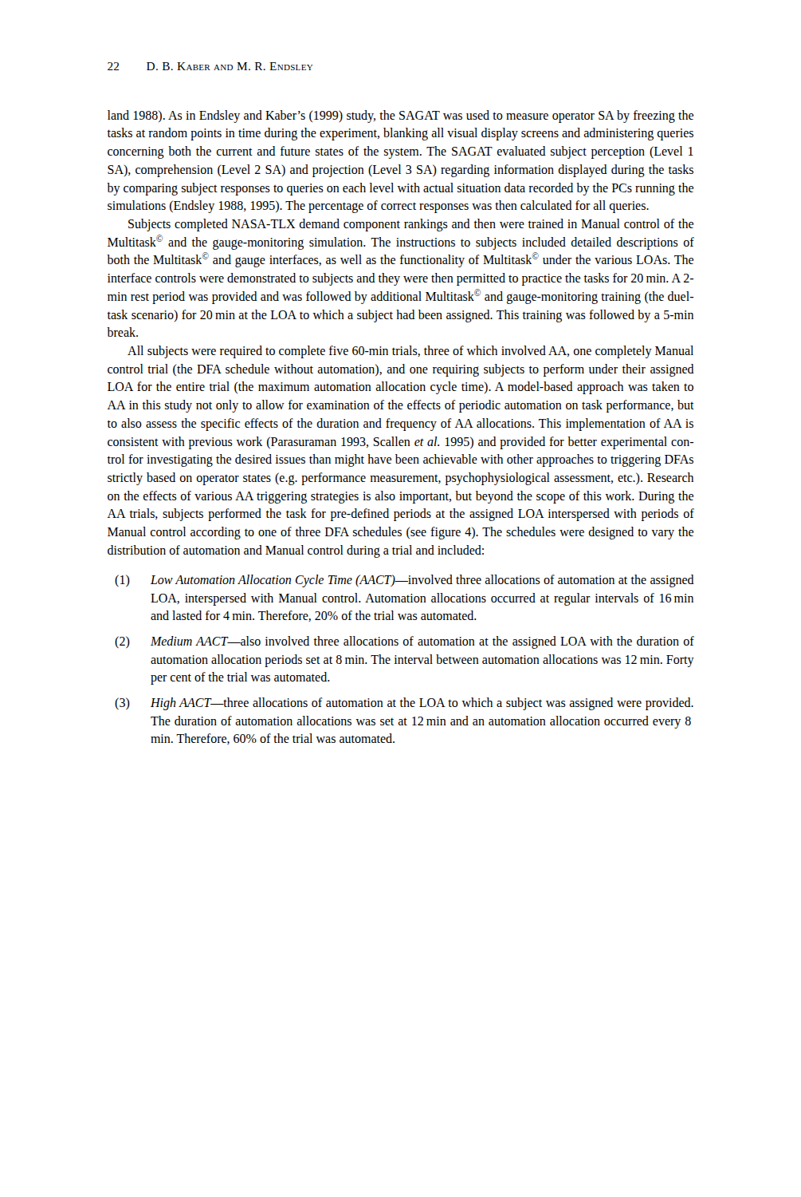22
D. B. Kaber and M. R. Endsley
land 1988). As in Endsley and Kaber’s (1999) study, the SAGAT was used to measure operator SA by freezing the tasks at random points in time during the experiment, blanking all visual display screens and administering queries concerning both the current and future states of the system. The SAGAT evaluated subject perception (Level 1 SA), comprehension (Level 2 SA) and projection (Level 3 SA) regarding information displayed during the tasks by comparing subject responses to queries on each level with actual situation data recorded by the PCs running the simulations (Endsley 1988, 1995). The percentage of correct responses was then calculated for all queries.
Subjects completed NASA-TLX demand component rankings and then were trained in Manual control of the Multitask© and the gauge-monitoring simulation. The instructions to subjects included detailed descriptions of both the Multitask© and gauge interfaces, as well as the functionality of Multitask© under the various LOAs. The interface controls were demonstrated to subjects and they were then permitted to practice the tasks for 20 min. A 2-min rest period was provided and was followed by additional Multitask© and gauge-monitoring training (the duel-task scenario) for 20 min at the LOA to which a subject had been assigned. This training was followed by a 5-min break.
All subjects were required to complete five 60-min trials, three of which involved AA, one completely Manual control trial (the DFA schedule without automation), and one requiring subjects to perform under their assigned LOA for the entire trial (the maximum automation allocation cycle time). A model-based approach was taken to AA in this study not only to allow for examination of the effects of periodic automation on task performance, but to also assess the specific effects of the duration and frequency of AA allocations. This implementation of AA is consistent with previous work (Parasuraman 1993, Scallen et al. 1995) and provided for better experimental control for investigating the desired issues than might have been achievable with other approaches to triggering DFAs strictly based on operator states (e.g. performance measurement, psychophysiological assessment, etc.). Research on the effects of various AA triggering strategies is also important, but beyond the scope of this work. During the AA trials, subjects performed the task for pre-defined periods at the assigned LOA interspersed with periods of Manual control according to one of three DFA schedules (see figure 4). The schedules were designed to vary the distribution of automation and Manual control during a trial and included:
(1) Low Automation Allocation Cycle Time (AACT)—involved three allocations of automation at the assigned LOA, interspersed with Manual control. Automation allocations occurred at regular intervals of 16 min and lasted for 4 min. Therefore, 20% of the trial was automated.
(2) Medium AACT—also involved three allocations of automation at the assigned LOA with the duration of automation allocation periods set at 8 min. The interval between automation allocations was 12 min. Forty per cent of the trial was automated.
(3) High AACT—three allocations of automation at the LOA to which a subject was assigned were provided. The duration of automation allocations was set at 12 min and an automation allocation occurred every 8 min. Therefore, 60% of the trial was automated.